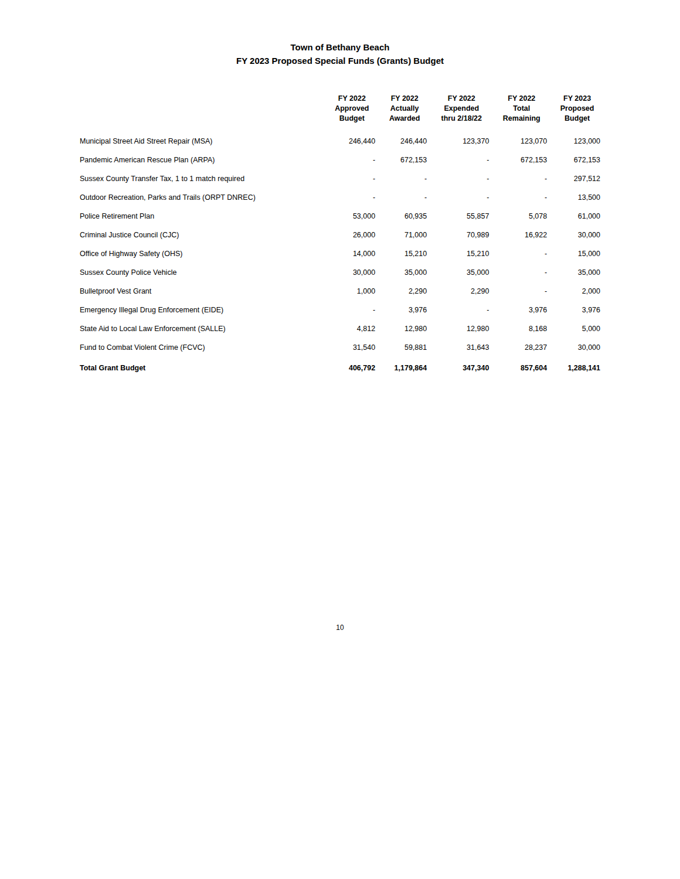Town of Bethany Beach
FY 2023 Proposed Special Funds (Grants) Budget
| | FY 2022 Approved Budget | FY 2022 Actually Awarded | FY 2022 Expended thru 2/18/22 | FY 2022 Total Remaining | FY 2023 Proposed Budget |
| --- | --- | --- | --- | --- | --- |
| Municipal Street Aid Street Repair (MSA) | 246,440 | 246,440 | 123,370 | 123,070 | 123,000 |
| Pandemic American Rescue Plan (ARPA) | - | 672,153 | - | 672,153 | 672,153 |
| Sussex County Transfer Tax, 1 to 1 match required | - | - | - | - | 297,512 |
| Outdoor Recreation, Parks and Trails (ORPT DNREC) | - | - | - | - | 13,500 |
| Police Retirement Plan | 53,000 | 60,935 | 55,857 | 5,078 | 61,000 |
| Criminal Justice Council (CJC) | 26,000 | 71,000 | 70,989 | 16,922 | 30,000 |
| Office of Highway Safety (OHS) | 14,000 | 15,210 | 15,210 | - | 15,000 |
| Sussex County Police Vehicle | 30,000 | 35,000 | 35,000 | - | 35,000 |
| Bulletproof Vest Grant | 1,000 | 2,290 | 2,290 | - | 2,000 |
| Emergency Illegal Drug Enforcement (EIDE) | - | 3,976 | - | 3,976 | 3,976 |
| State Aid to Local Law Enforcement (SALLE) | 4,812 | 12,980 | 12,980 | 8,168 | 5,000 |
| Fund to Combat Violent Crime (FCVC) | 31,540 | 59,881 | 31,643 | 28,237 | 30,000 |
| Total Grant Budget | 406,792 | 1,179,864 | 347,340 | 857,604 | 1,288,141 |
10